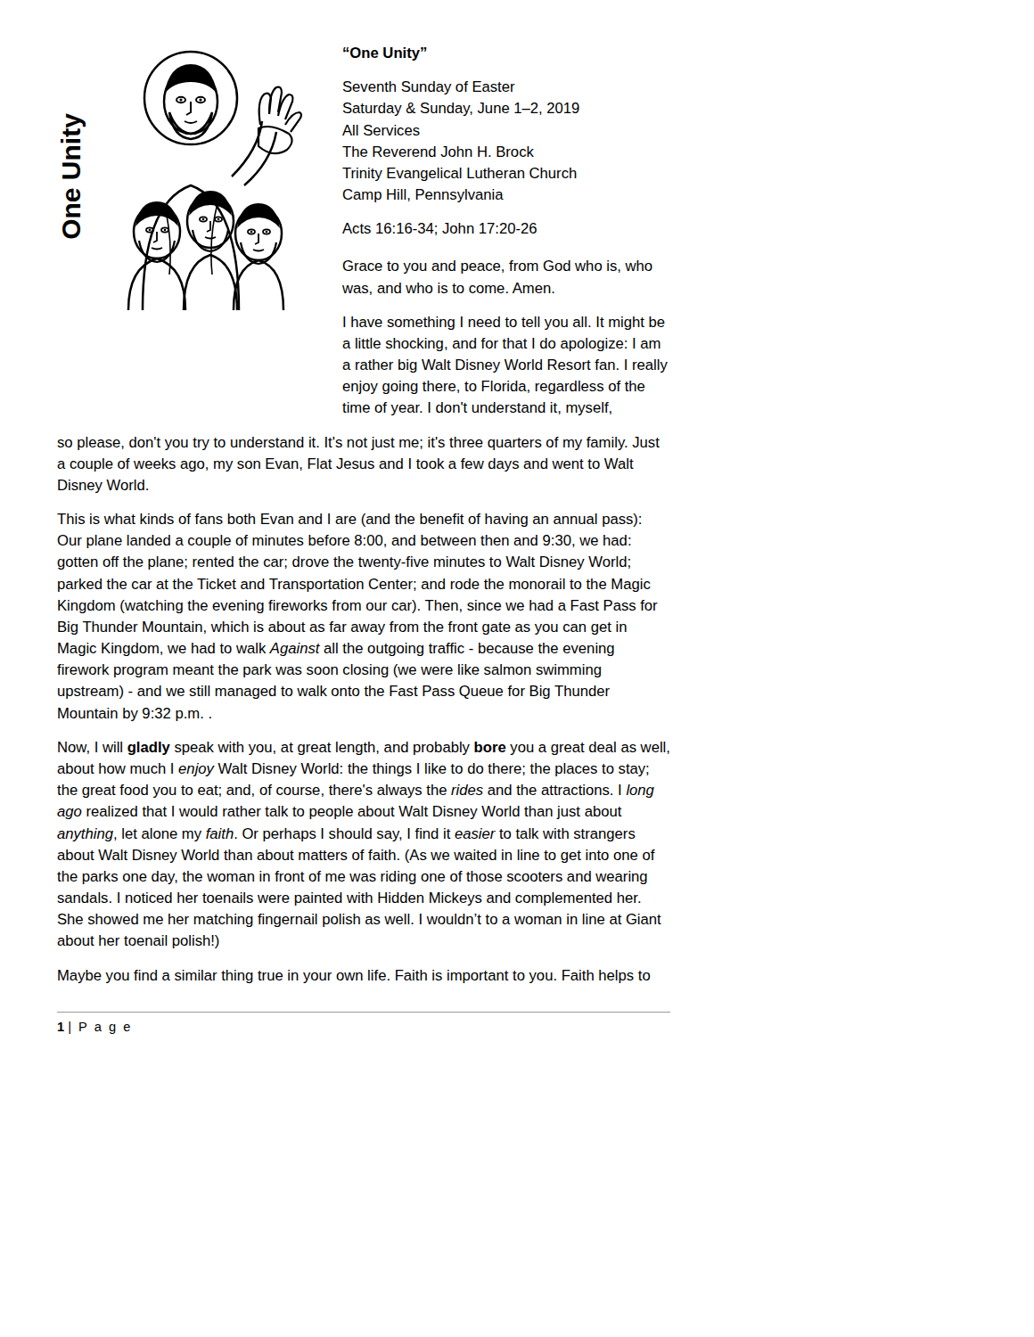One Unity
“One Unity”
Seventh Sunday of Easter
Saturday & Sunday, June 1–2, 2019
All Services
The Reverend John H. Brock
Trinity Evangelical Lutheran Church
Camp Hill, Pennsylvania
Acts 16:16-34; John 17:20-26
Grace to you and peace, from God who is, who was, and who is to come. Amen.
I have something I need to tell you all. It might be a little shocking, and for that I do apologize: I am a rather big Walt Disney World Resort fan. I really enjoy going there, to Florida, regardless of the time of year. I don't understand it, myself,
so please, don't you try to understand it. It's not just me; it's three quarters of my family. Just a couple of weeks ago, my son Evan, Flat Jesus and I took a few days and went to Walt Disney World.
This is what kinds of fans both Evan and I are (and the benefit of having an annual pass): Our plane landed a couple of minutes before 8:00, and between then and 9:30, we had: gotten off the plane; rented the car; drove the twenty-five minutes to Walt Disney World; parked the car at the Ticket and Transportation Center; and rode the monorail to the Magic Kingdom (watching the evening fireworks from our car). Then, since we had a Fast Pass for Big Thunder Mountain, which is about as far away from the front gate as you can get in Magic Kingdom, we had to walk Against all the outgoing traffic - because the evening firework program meant the park was soon closing (we were like salmon swimming upstream) - and we still managed to walk onto the Fast Pass Queue for Big Thunder Mountain by 9:32 p.m. .
Now, I will gladly speak with you, at great length, and probably bore you a great deal as well, about how much I enjoy Walt Disney World: the things I like to do there; the places to stay; the great food you to eat; and, of course, there's always the rides and the attractions. I long ago realized that I would rather talk to people about Walt Disney World than just about anything, let alone my faith. Or perhaps I should say, I find it easier to talk with strangers about Walt Disney World than about matters of faith. (As we waited in line to get into one of the parks one day, the woman in front of me was riding one of those scooters and wearing sandals. I noticed her toenails were painted with Hidden Mickeys and complemented her. She showed me her matching fingernail polish as well. I wouldn’t to a woman in line at Giant about her toenail polish!)
Maybe you find a similar thing true in your own life. Faith is important to you. Faith helps to
1 | P a g e